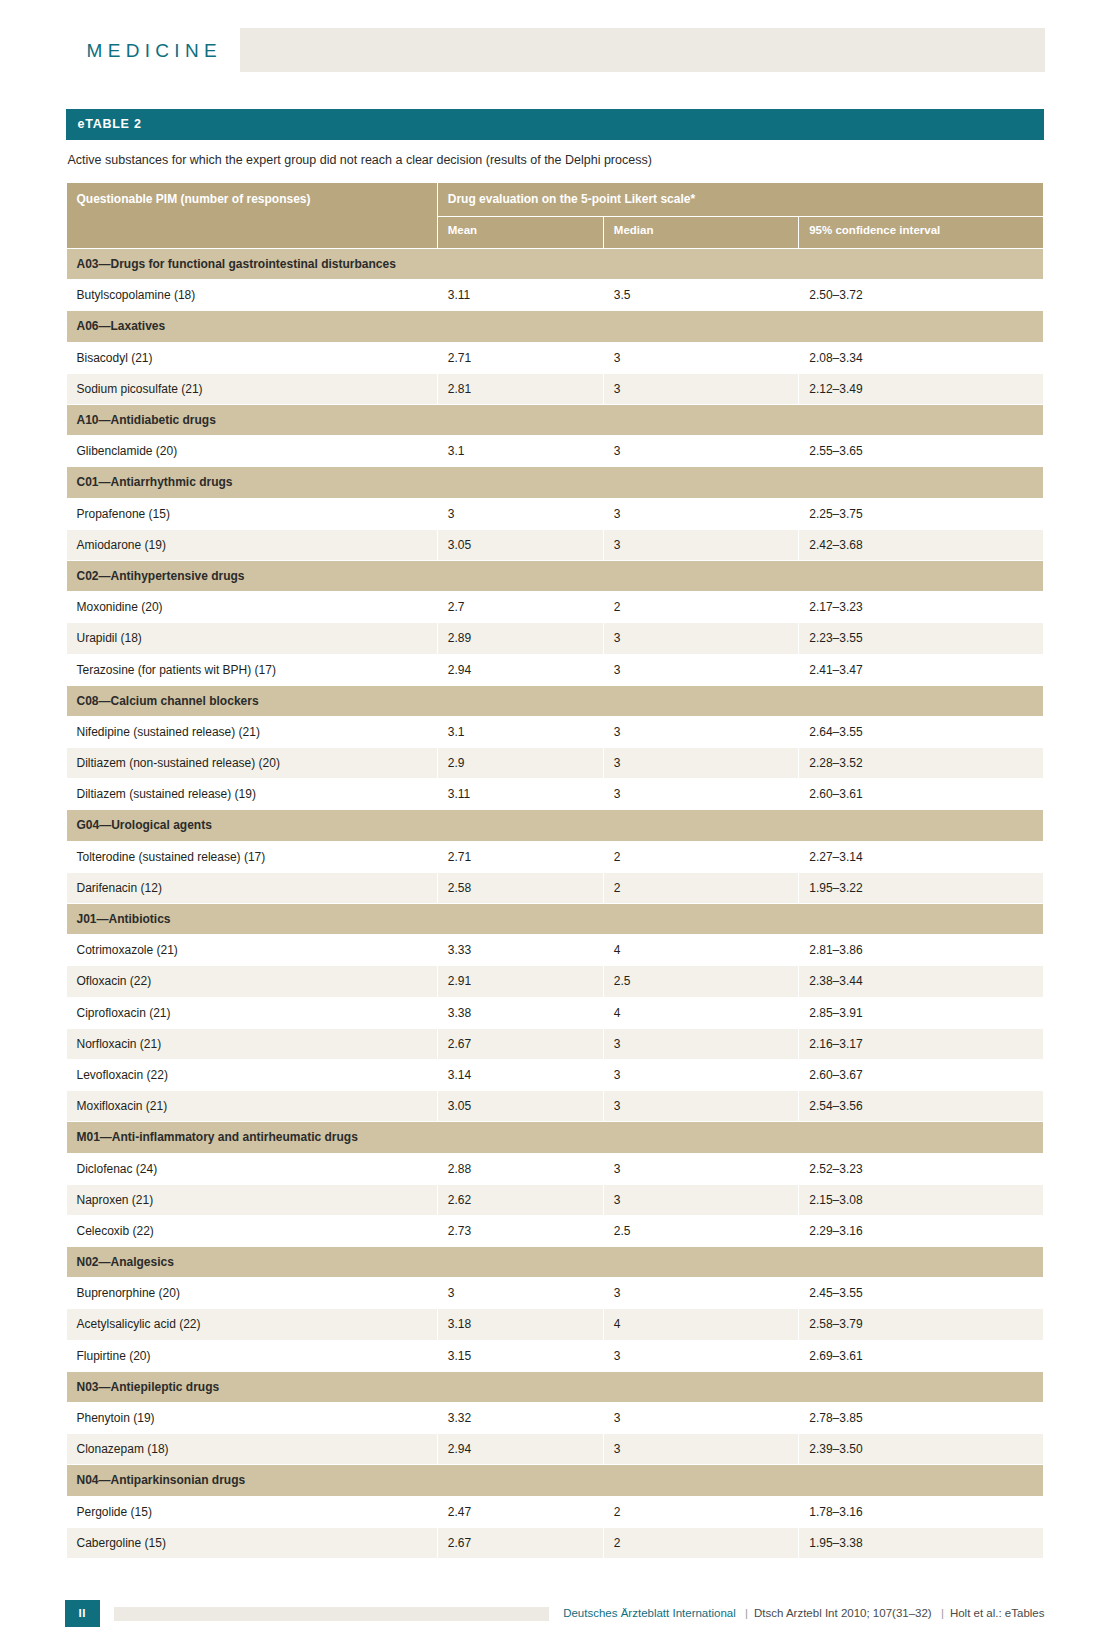Medicine
eTABLE 2
Active substances for which the expert group did not reach a clear decision (results of the Delphi process)
| Questionable PIM (number of responses) | Drug evaluation on the 5-point Likert scale* |
| --- | --- |
| Mean | Median | 95% confidence interval |
| A03—Drugs for functional gastrointestinal disturbances |
| Butylscopolamine (18) | 3.11 | 3.5 | 2.50–3.72 |
| A06—Laxatives |
| Bisacodyl (21) | 2.71 | 3 | 2.08–3.34 |
| Sodium picosulfate (21) | 2.81 | 3 | 2.12–3.49 |
| A10—Antidiabetic drugs |
| Glibenclamide (20) | 3.1 | 3 | 2.55–3.65 |
| C01—Antiarrhythmic drugs |
| Propafenone (15) | 3 | 3 | 2.25–3.75 |
| Amiodarone (19) | 3.05 | 3 | 2.42–3.68 |
| C02—Antihypertensive drugs |
| Moxonidine (20) | 2.7 | 2 | 2.17–3.23 |
| Urapidil (18) | 2.89 | 3 | 2.23–3.55 |
| Terazosine (for patients wit BPH) (17) | 2.94 | 3 | 2.41–3.47 |
| C08—Calcium channel blockers |
| Nifedipine (sustained release) (21) | 3.1 | 3 | 2.64–3.55 |
| Diltiazem (non-sustained release) (20) | 2.9 | 3 | 2.28–3.52 |
| Diltiazem (sustained release) (19) | 3.11 | 3 | 2.60–3.61 |
| G04—Urological agents |
| Tolterodine (sustained release) (17) | 2.71 | 2 | 2.27–3.14 |
| Darifenacin (12) | 2.58 | 2 | 1.95–3.22 |
| J01—Antibiotics |
| Cotrimoxazole (21) | 3.33 | 4 | 2.81–3.86 |
| Ofloxacin (22) | 2.91 | 2.5 | 2.38–3.44 |
| Ciprofloxacin (21) | 3.38 | 4 | 2.85–3.91 |
| Norfloxacin (21) | 2.67 | 3 | 2.16–3.17 |
| Levofloxacin (22) | 3.14 | 3 | 2.60–3.67 |
| Moxifloxacin (21) | 3.05 | 3 | 2.54–3.56 |
| M01—Anti-inflammatory and antirheumatic drugs |
| Diclofenac (24) | 2.88 | 3 | 2.52–3.23 |
| Naproxen (21) | 2.62 | 3 | 2.15–3.08 |
| Celecoxib (22) | 2.73 | 2.5 | 2.29–3.16 |
| N02—Analgesics |
| Buprenorphine (20) | 3 | 3 | 2.45–3.55 |
| Acetylsalicylic acid (22) | 3.18 | 4 | 2.58–3.79 |
| Flupirtine (20) | 3.15 | 3 | 2.69–3.61 |
| N03—Antiepileptic drugs |
| Phenytoin (19) | 3.32 | 3 | 2.78–3.85 |
| Clonazepam (18) | 2.94 | 3 | 2.39–3.50 |
| N04—Antiparkinsonian drugs |
| Pergolide (15) | 2.47 | 2 | 1.78–3.16 |
| Cabergoline (15) | 2.67 | 2 | 1.95–3.38 |
II
Deutsches Ärzteblatt International |Dtsch Arztebl Int 2010; 107(31–32) |Holt et al.: eTables